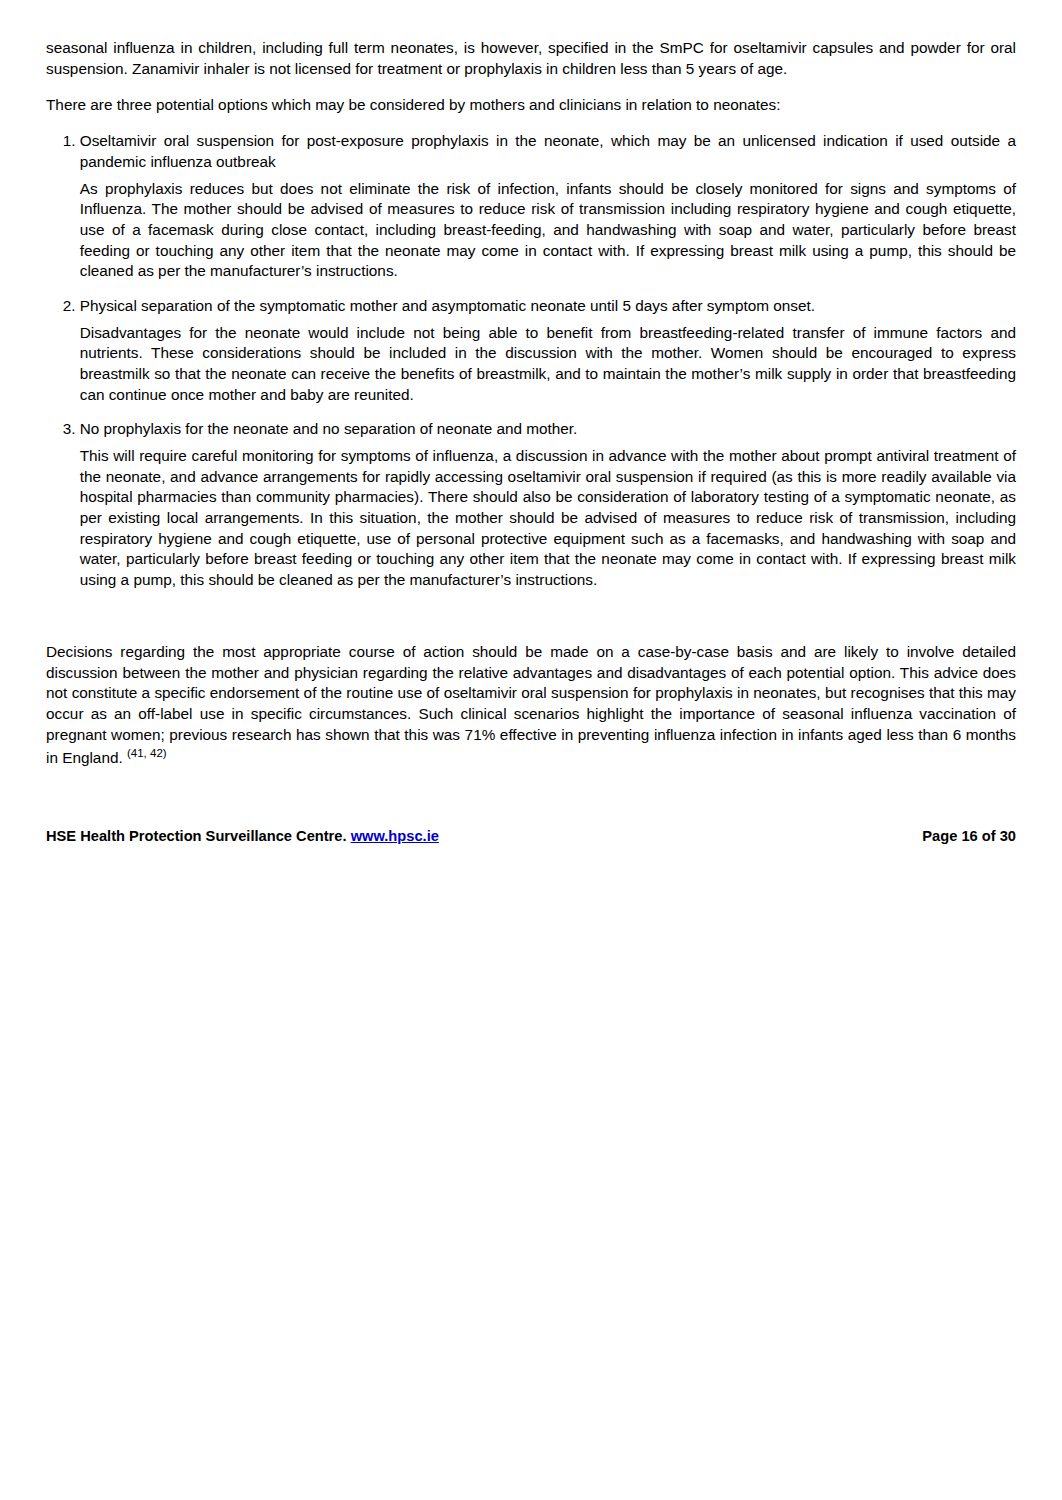seasonal influenza in children, including full term neonates, is however, specified in the SmPC for oseltamivir capsules and powder for oral suspension. Zanamivir inhaler is not licensed for treatment or prophylaxis in children less than 5 years of age.
There are three potential options which may be considered by mothers and clinicians in relation to neonates:
Oseltamivir oral suspension for post-exposure prophylaxis in the neonate, which may be an unlicensed indication if used outside a pandemic influenza outbreak
As prophylaxis reduces but does not eliminate the risk of infection, infants should be closely monitored for signs and symptoms of Influenza. The mother should be advised of measures to reduce risk of transmission including respiratory hygiene and cough etiquette, use of a facemask during close contact, including breast-feeding, and handwashing with soap and water, particularly before breast feeding or touching any other item that the neonate may come in contact with. If expressing breast milk using a pump, this should be cleaned as per the manufacturer’s instructions.
Physical separation of the symptomatic mother and asymptomatic neonate until 5 days after symptom onset.
Disadvantages for the neonate would include not being able to benefit from breastfeeding-related transfer of immune factors and nutrients. These considerations should be included in the discussion with the mother. Women should be encouraged to express breastmilk so that the neonate can receive the benefits of breastmilk, and to maintain the mother’s milk supply in order that breastfeeding can continue once mother and baby are reunited.
No prophylaxis for the neonate and no separation of neonate and mother.
This will require careful monitoring for symptoms of influenza, a discussion in advance with the mother about prompt antiviral treatment of the neonate, and advance arrangements for rapidly accessing oseltamivir oral suspension if required (as this is more readily available via hospital pharmacies than community pharmacies). There should also be consideration of laboratory testing of a symptomatic neonate, as per existing local arrangements. In this situation, the mother should be advised of measures to reduce risk of transmission, including respiratory hygiene and cough etiquette, use of personal protective equipment such as a facemasks, and handwashing with soap and water, particularly before breast feeding or touching any other item that the neonate may come in contact with. If expressing breast milk using a pump, this should be cleaned as per the manufacturer’s instructions.
Decisions regarding the most appropriate course of action should be made on a case-by-case basis and are likely to involve detailed discussion between the mother and physician regarding the relative advantages and disadvantages of each potential option. This advice does not constitute a specific endorsement of the routine use of oseltamivir oral suspension for prophylaxis in neonates, but recognises that this may occur as an off-label use in specific circumstances. Such clinical scenarios highlight the importance of seasonal influenza vaccination of pregnant women; previous research has shown that this was 71% effective in preventing influenza infection in infants aged less than 6 months in England. (41, 42)
HSE Health Protection Surveillance Centre. www.hpsc.ie Page 16 of 30